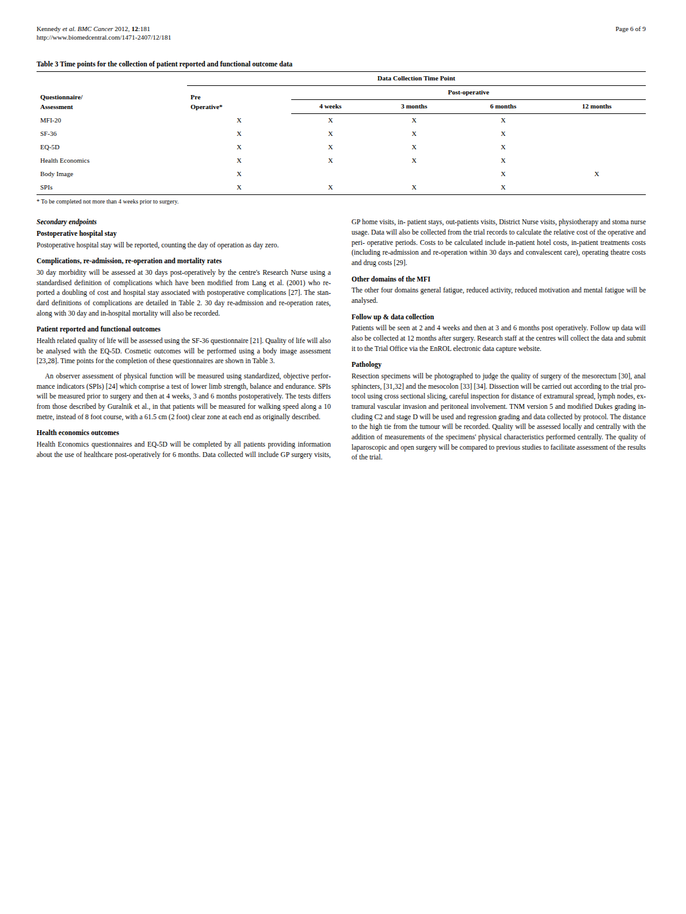Kennedy et al. BMC Cancer 2012, 12:181
http://www.biomedcentral.com/1471-2407/12/181
Page 6 of 9
Table 3 Time points for the collection of patient reported and functional outcome data
| Questionnaire/ Assessment | Data Collection Time Point |
| --- | --- |
| Pre Operative* | Post-operative |
| 4 weeks | 3 months | 6 months | 12 months |
| MFI-20 | X | X | X | X | |
| SF-36 | X | X | X | X | |
| EQ-5D | X | X | X | X | |
| Health Economics | X | X | X | X | |
| Body Image | X | | | X | X |
| SPIs | X | X | X | X | |
* To be completed not more than 4 weeks prior to surgery.
Secondary endpoints
Postoperative hospital stay
Postoperative hospital stay will be reported, counting the day of operation as day zero.
Complications, re-admission, re-operation and mortality rates
30 day morbidity will be assessed at 30 days post-operatively by the centre's Research Nurse using a standardised definition of complications which have been modified from Lang et al. (2001) who reported a doubling of cost and hospital stay associated with postoperative complications [27]. The standard definitions of complications are detailed in Table 2. 30 day re-admission and re-operation rates, along with 30 day and in-hospital mortality will also be recorded.
Patient reported and functional outcomes
Health related quality of life will be assessed using the SF-36 questionnaire [21]. Quality of life will also be analysed with the EQ-5D. Cosmetic outcomes will be performed using a body image assessment [23,28]. Time points for the completion of these questionnaires are shown in Table 3.
An observer assessment of physical function will be measured using standardized, objective performance indicators (SPIs) [24] which comprise a test of lower limb strength, balance and endurance. SPIs will be measured prior to surgery and then at 4 weeks, 3 and 6 months postoperatively. The tests differs from those described by Guralnik et al., in that patients will be measured for walking speed along a 10 metre, instead of 8 foot course, with a 61.5 cm (2 foot) clear zone at each end as originally described.
Health economics outcomes
Health Economics questionnaires and EQ-5D will be completed by all patients providing information about the use of healthcare post-operatively for 6 months. Data collected will include GP surgery visits, GP home visits, in- patient stays, out-patients visits, District Nurse visits, physiotherapy and stoma nurse usage. Data will also be collected from the trial records to calculate the relative cost of the operative and peri- operative periods. Costs to be calculated include in-patient hotel costs, in-patient treatments costs (including re-admission and re-operation within 30 days and convalescent care), operating theatre costs and drug costs [29].
Other domains of the MFI
The other four domains general fatigue, reduced activity, reduced motivation and mental fatigue will be analysed.
Follow up & data collection
Patients will be seen at 2 and 4 weeks and then at 3 and 6 months post operatively. Follow up data will also be collected at 12 months after surgery. Research staff at the centres will collect the data and submit it to the Trial Office via the EnROL electronic data capture website.
Pathology
Resection specimens will be photographed to judge the quality of surgery of the mesorectum [30], anal sphincters, [31,32] and the mesocolon [33] [34]. Dissection will be carried out according to the trial protocol using cross sectional slicing, careful inspection for distance of extramural spread, lymph nodes, extramural vascular invasion and peritoneal involvement. TNM version 5 and modified Dukes grading including C2 and stage D will be used and regression grading and data collected by protocol. The distance to the high tie from the tumour will be recorded. Quality will be assessed locally and centrally with the addition of measurements of the specimens' physical characteristics performed centrally. The quality of laparoscopic and open surgery will be compared to previous studies to facilitate assessment of the results of the trial.